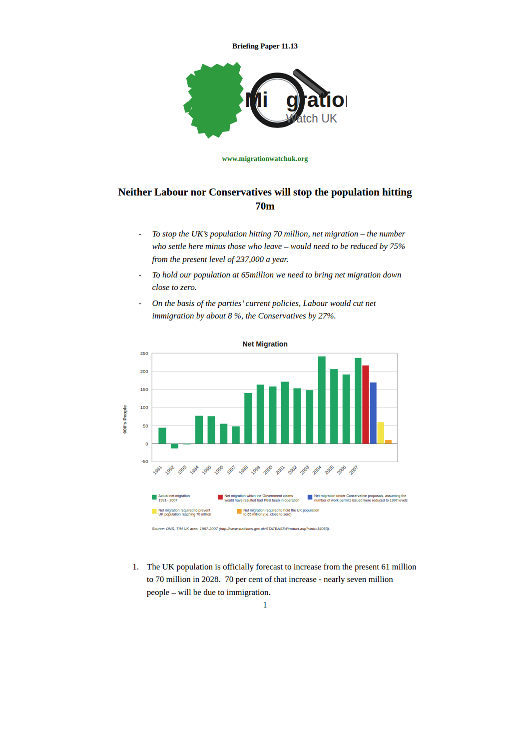Briefing Paper 11.13
Mi gration Watch UK
www.migrationwatchuk.org
Neither Labour nor Conservatives will stop the population hitting 70m
To stop the UK’s population hitting 70 million, net migration – the number who settle here minus those who leave – would need to be reduced by 75% from the present level of 237,000 a year.
To hold our population at 65million we need to bring net migration down close to zero.
On the basis of the parties’ current policies, Labour would cut net immigration by about 8 %, the Conservatives by 27%.
Net Migration 000's People 250 200 150 100 50 0 -50 1991 1992 1993 1994 1995 1996 1997 1998 1999 2000 2001 2002 2003 2004 2005 2006 2007 Actual net migration 1991 - 2007 Net migration which the Government claims would have resulted had PBS been in operation Net migration under Conservative proposals, assuming the number of work permits issued were reduced to 1997 levels Net migration required to prevent UK population reaching 70 million Net migration required to hold the UK population to 65 million (i.e. close to zero) Source: ONS, TIM UK area, 1997-2007 (http://www.statistics.gov.uk/STATBASE/Product.asp?vlnk=15053).
The UK population is officially forecast to increase from the present 61 million to 70 million in 2028. 70 per cent of that increase - nearly seven million people – will be due to immigration.
1